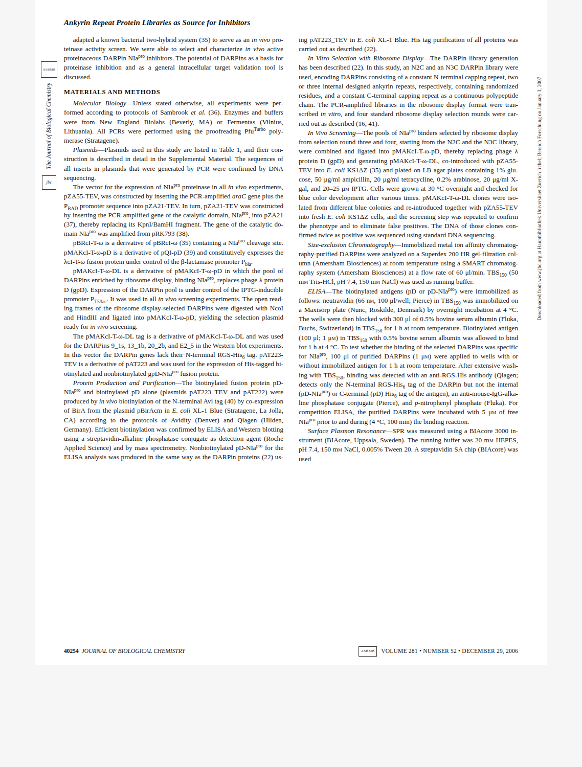The Journal of Biological Chemistry
Downloaded from www.jbc.org at Hauptbibliothek Universitaet Zuerich Irchel; Bereich Forschung on January 3, 2007
Ankyrin Repeat Protein Libraries as Source for Inhibitors
adapted a known bacterial two-hybrid system (35) to serve as an in vivo proteinase activity screen. We were able to select and characterize in vivo active proteinaceous DARPin NIapro inhibitors. The potential of DARPins as a basis for proteinase inhibition and as a general intracellular target validation tool is discussed.
MATERIALS AND METHODS
Molecular Biology—Unless stated otherwise, all experiments were performed according to protocols of Sambrook et al. (36). Enzymes and buffers were from New England Biolabs (Beverly, MA) or Fermentas (Vilnius, Lithuania). All PCRs were performed using the proofreading PfuTurbo polymerase (Stratagene).
Plasmids—Plasmids used in this study are listed in Table 1, and their construction is described in detail in the Supplemental Material. The sequences of all inserts in plasmids that were generated by PCR were confirmed by DNA sequencing.
The vector for the expression of NIapro proteinase in all in vivo experiments, pZA55-TEV, was constructed by inserting the PCR-amplified araC gene plus the PBAD promoter sequence into pZA21-TEV. In turn, pZA21-TEV was constructed by inserting the PCR-amplified gene of the catalytic domain, NIapro, into pZA21 (37), thereby replacing its KpnI/BamHI fragment. The gene of the catalytic domain NIapro was amplified from pRK793 (38).
pBRcI-T-ω is a derivative of pBRcI-ω (35) containing a NIapro cleavage site. pMAKcI-T-ω-pD is a derivative of pQI-pD (39) and constitutively expresses the λcI-T-ω fusion protein under control of the β-lactamase promoter Pbla.
pMAKcI-T-ω-DL is a derivative of pMAKcI-T-ω-pD in which the pool of DARPins enriched by ribosome display, binding NIapro, replaces phage λ protein D (gpD). Expression of the DARPin pool is under control of the IPTG-inducible promoter PT5/lac. It was used in all in vivo screening experiments. The open reading frames of the ribosome display-selected DARPins were digested with NcoI and HindIII and ligated into pMAKcI-T-ω-pD, yielding the selection plasmid ready for in vivo screening.
The pMAKcI-T-ω-DL tag is a derivative of pMAKcI-T-ω-DL and was used for the DARPins 9_1s, 13_1b, 20_2b, and E2_5 in the Western blot experiments. In this vector the DARPin genes lack their N-terminal RGS-His6 tag. pAT223-TEV is a derivative of pAT223 and was used for the expression of His-tagged biotinylated and nonbiotinylated gpD-NIapro fusion protein.
Protein Production and Purification—The biotinylated fusion protein pD-NIapro and biotinylated pD alone (plasmids pAT223_TEV and pAT222) were produced by in vivo biotinylation of the N-terminal Avi tag (40) by co-expression of BirA from the plasmid pBirAcm in E. coli XL-1 Blue (Stratagene, La Jolla, CA) according to the protocols of Avidity (Denver) and Qiagen (Hilden, Germany). Efficient biotinylation was confirmed by ELISA and Western blotting using a streptavidin-alkaline phosphatase conjugate as detection agent (Roche Applied Science) and by mass spectrometry. Nonbiotinylated pD-NIapro for the ELISA analysis was produced in the same way as the DARPin proteins (22) using pAT223_TEV in E. coli XL-1 Blue. His tag purification of all proteins was carried out as described (22).
In Vitro Selection with Ribosome Display—The DARPin library generation has been described (22). In this study, an N2C and an N3C DARPin library were used, encoding DARPins consisting of a constant N-terminal capping repeat, two or three internal designed ankyrin repeats, respectively, containing randomized residues, and a constant C-terminal capping repeat as a continuous polypeptide chain. The PCR-amplified libraries in the ribosome display format were transcribed in vitro, and four standard ribosome display selection rounds were carried out as described (16, 41).
In Vivo Screening—The pools of NIapro binders selected by ribosome display from selection round three and four, starting from the N2C and the N3C library, were combined and ligated into pMAKcI-T-ω-pD, thereby replacing phage λ protein D (gpD) and generating pMAKcI-T-ω-DL, co-introduced with pZA55-TEV into E. coli KS1ΔZ (35) and plated on LB agar plates containing 1% glucose, 50 μg/ml ampicillin, 20 μg/ml tetracycline, 0.2% arabinose, 20 μg/ml X-gal, and 20–25 μm IPTG. Cells were grown at 30 °C overnight and checked for blue color development after various times. pMAKcI-T-ω-DL clones were isolated from different blue colonies and re-introduced together with pZA55-TEV into fresh E. coli KS1ΔZ cells, and the screening step was repeated to confirm the phenotype and to eliminate false positives. The DNA of those clones confirmed twice as positive was sequenced using standard DNA sequencing.
Size-exclusion Chromatography—Immobilized metal ion affinity chromatography-purified DARPins were analyzed on a Superdex 200 HR gel-filtration column (Amersham Biosciences) at room temperature using a SMART chromatography system (Amersham Biosciences) at a flow rate of 60 μl/min. TBS150 (50 mm Tris-HCl, pH 7.4, 150 mm NaCl) was used as running buffer.
ELISA—The biotinylated antigens (pD or pD-NIapro) were immobilized as follows: neutravidin (66 nm, 100 μl/well; Pierce) in TBS150 was immobilized on a Maxisorp plate (Nunc, Roskilde, Denmark) by overnight incubation at 4 °C. The wells were then blocked with 300 μl of 0.5% bovine serum albumin (Fluka, Buchs, Switzerland) in TBS150 for 1 h at room temperature. Biotinylated antigen (100 μl; 1 μm) in TBS150 with 0.5% bovine serum albumin was allowed to bind for 1 h at 4 °C. To test whether the binding of the selected DARPins was specific for NIapro, 100 μl of purified DARPins (1 μm) were applied to wells with or without immobilized antigen for 1 h at room temperature. After extensive washing with TBS150, binding was detected with an anti-RGS-His antibody (Qiagen; detects only the N-terminal RGS-His6 tag of the DARPin but not the internal (pD-NIapro) or C-terminal (pD) His6 tag of the antigen), an anti-mouse-IgG-alkaline phosphatase conjugate (Pierce), and p-nitrophenyl phosphate (Fluka). For competition ELISA, the purified DARPins were incubated with 5 μm of free NIapro prior to and during (4 °C, 100 min) the binding reaction.
Surface Plasmon Resonance—SPR was measured using a BIAcore 3000 instrument (BIAcore, Uppsala, Sweden). The running buffer was 20 mm HEPES, pH 7.4, 150 mm NaCl, 0.005% Tween 20. A streptavidin SA chip (BIAcore) was used
40254JOURNAL OF BIOLOGICAL CHEMISTRY
VOLUME 281 • NUMBER 52 • DECEMBER 29, 2006